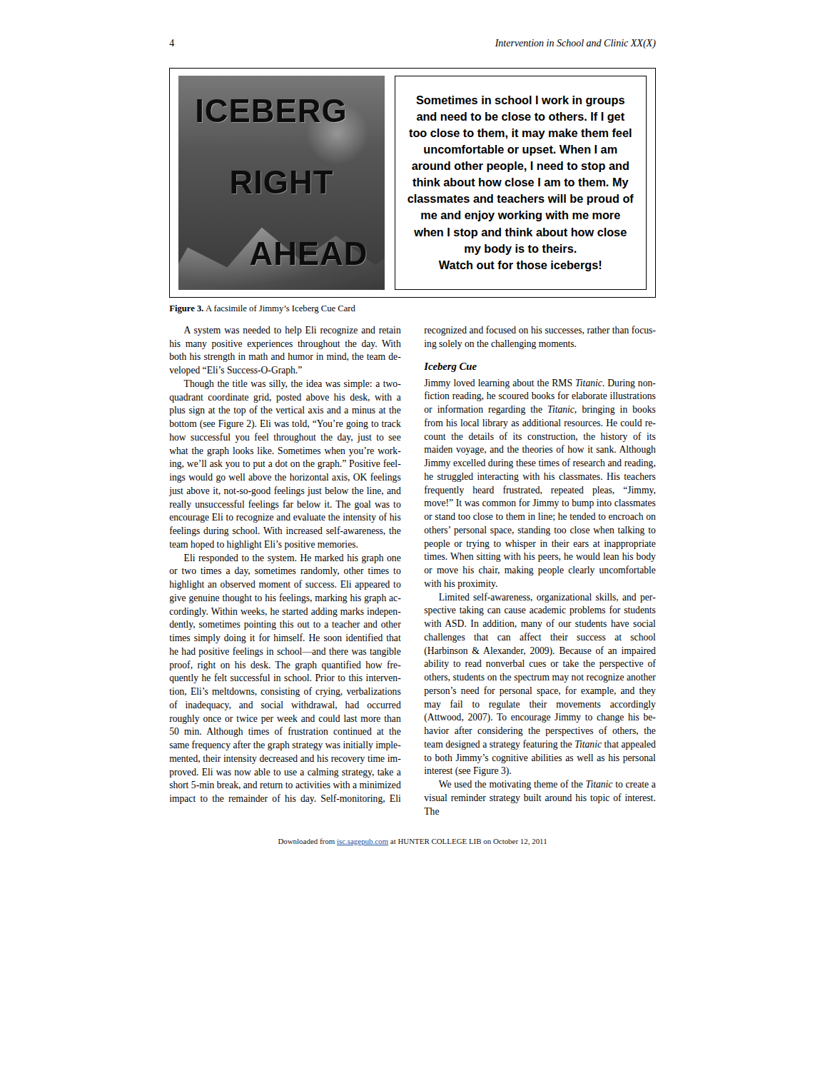4 Intervention in School and Clinic XX(X)
ICEBERG RIGHT AHEAD
Sometimes in school I work in groups and need to be close to others. If I get too close to them, it may make them feel uncomfortable or upset. When I am around other people, I need to stop and think about how close I am to them. My classmates and teachers will be proud of me and enjoy working with me more when I stop and think about how close my body is to theirs.
Watch out for those icebergs!
Figure 3. A facsimile of Jimmy’s Iceberg Cue Card
A system was needed to help Eli recognize and retain his many positive experiences throughout the day. With both his strength in math and humor in mind, the team developed “Eli’s Success-O-Graph.”
Though the title was silly, the idea was simple: a two-quadrant coordinate grid, posted above his desk, with a plus sign at the top of the vertical axis and a minus at the bottom (see Figure 2). Eli was told, “You’re going to track how successful you feel throughout the day, just to see what the graph looks like. Sometimes when you’re working, we’ll ask you to put a dot on the graph.” Positive feelings would go well above the horizontal axis, OK feelings just above it, not-so-good feelings just below the line, and really unsuccessful feelings far below it. The goal was to encourage Eli to recognize and evaluate the intensity of his feelings during school. With increased self-awareness, the team hoped to highlight Eli’s positive memories.
Eli responded to the system. He marked his graph one or two times a day, sometimes randomly, other times to highlight an observed moment of success. Eli appeared to give genuine thought to his feelings, marking his graph accordingly. Within weeks, he started adding marks independently, sometimes pointing this out to a teacher and other times simply doing it for himself. He soon identified that he had positive feelings in school—and there was tangible proof, right on his desk. The graph quantified how frequently he felt successful in school. Prior to this intervention, Eli’s meltdowns, consisting of crying, verbalizations of inadequacy, and social withdrawal, had occurred roughly once or twice per week and could last more than 50 min. Although times of frustration continued at the same frequency after the graph strategy was initially implemented, their intensity decreased and his recovery time improved. Eli was now able to use a calming strategy, take a short 5-min break, and return to activities with a minimized impact to the remainder of his day. Self-monitoring, Eli recognized and focused on his successes, rather than focusing solely on the challenging moments.
Iceberg Cue
Jimmy loved learning about the RMS Titanic. During nonfiction reading, he scoured books for elaborate illustrations or information regarding the Titanic, bringing in books from his local library as additional resources. He could recount the details of its construction, the history of its maiden voyage, and the theories of how it sank. Although Jimmy excelled during these times of research and reading, he struggled interacting with his classmates. His teachers frequently heard frustrated, repeated pleas, “Jimmy, move!” It was common for Jimmy to bump into classmates or stand too close to them in line; he tended to encroach on others’ personal space, standing too close when talking to people or trying to whisper in their ears at inappropriate times. When sitting with his peers, he would lean his body or move his chair, making people clearly uncomfortable with his proximity.
Limited self-awareness, organizational skills, and perspective taking can cause academic problems for students with ASD. In addition, many of our students have social challenges that can affect their success at school (Harbinson & Alexander, 2009). Because of an impaired ability to read nonverbal cues or take the perspective of others, students on the spectrum may not recognize another person’s need for personal space, for example, and they may fail to regulate their movements accordingly (Attwood, 2007). To encourage Jimmy to change his behavior after considering the perspectives of others, the team designed a strategy featuring the Titanic that appealed to both Jimmy’s cognitive abilities as well as his personal interest (see Figure 3).
We used the motivating theme of the Titanic to create a visual reminder strategy built around his topic of interest. The
Downloaded from isc.sagepub.com at HUNTER COLLEGE LIB on October 12, 2011